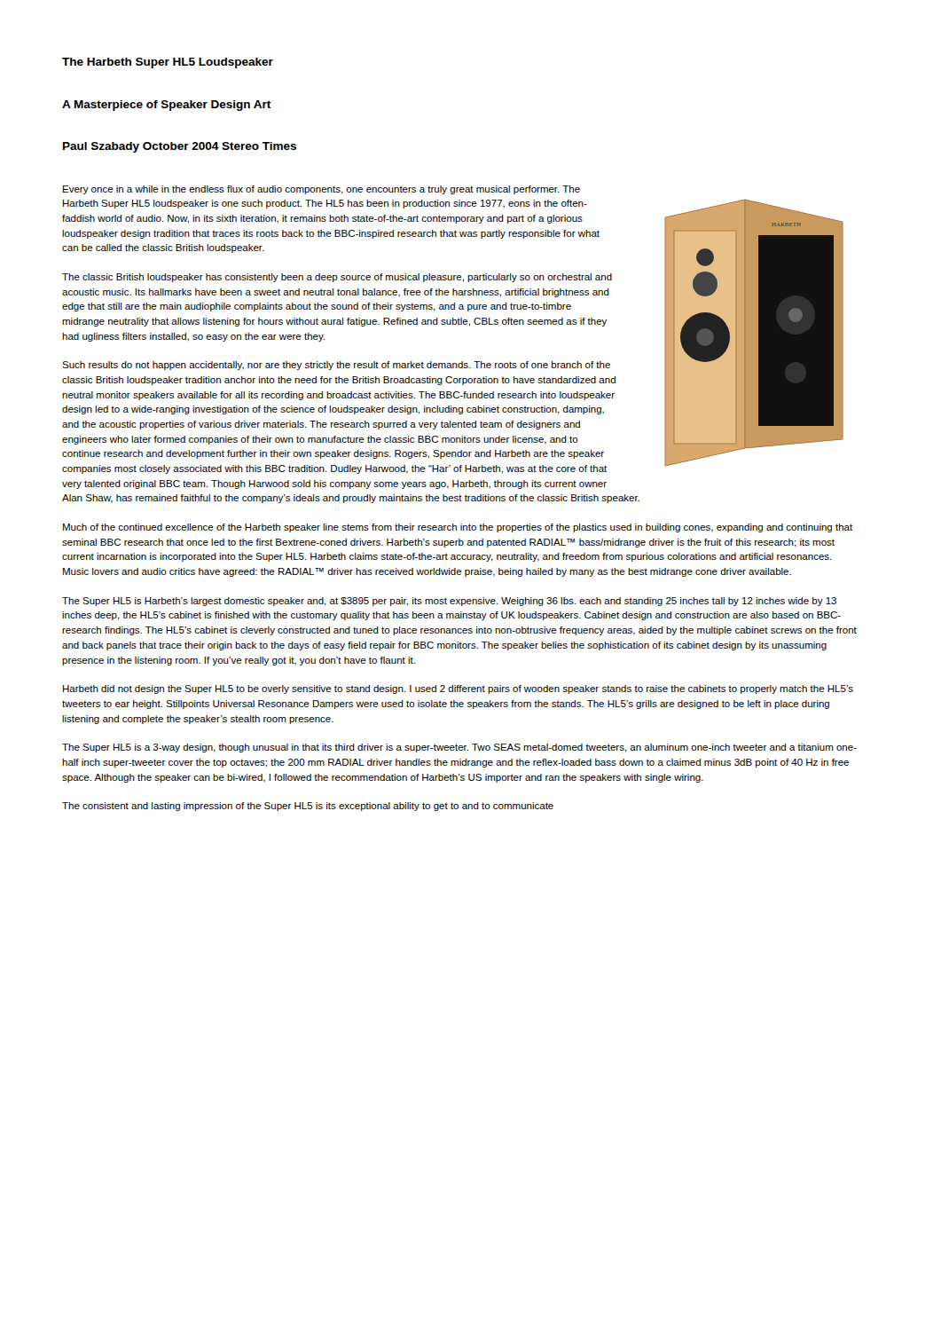The Harbeth Super HL5 Loudspeaker
A Masterpiece of Speaker Design Art
Paul Szabady October 2004 Stereo Times
Every once in a while in the endless flux of audio components, one encounters a truly great musical performer. The Harbeth Super HL5 loudspeaker is one such product. The HL5 has been in production since 1977, eons in the often-faddish world of audio. Now, in its sixth iteration, it remains both state-of-the-art contemporary and part of a glorious loudspeaker design tradition that traces its roots back to the BBC-inspired research that was partly responsible for what can be called the classic British loudspeaker.
The classic British loudspeaker has consistently been a deep source of musical pleasure, particularly so on orchestral and acoustic music. Its hallmarks have been a sweet and neutral tonal balance, free of the harshness, artificial brightness and edge that still are the main audiophile complaints about the sound of their systems, and a pure and true-to-timbre midrange neutrality that allows listening for hours without aural fatigue. Refined and subtle, CBLs often seemed as if they had ugliness filters installed, so easy on the ear were they.
Such results do not happen accidentally, nor are they strictly the result of market demands. The roots of one branch of the classic British loudspeaker tradition anchor into the need for the British Broadcasting Corporation to have standardized and neutral monitor speakers available for all its recording and broadcast activities. The BBC-funded research into loudspeaker design led to a wide-ranging investigation of the science of loudspeaker design, including cabinet construction, damping, and the acoustic properties of various driver materials. The research spurred a very talented team of designers and engineers who later formed companies of their own to manufacture the classic BBC monitors under license, and to continue research and development further in their own speaker designs. Rogers, Spendor and Harbeth are the speaker companies most closely associated with this BBC tradition. Dudley Harwood, the “Har’ of Harbeth, was at the core of that very talented original BBC team. Though Harwood sold his company some years ago, Harbeth, through its current owner Alan Shaw, has remained faithful to the company’s ideals and proudly maintains the best traditions of the classic British speaker.
Much of the continued excellence of the Harbeth speaker line stems from their research into the properties of the plastics used in building cones, expanding and continuing that seminal BBC research that once led to the first Bextrene-coned drivers. Harbeth’s superb and patented RADIAL™ bass/midrange driver is the fruit of this research; its most current incarnation is incorporated into the Super HL5. Harbeth claims state-of-the-art accuracy, neutrality, and freedom from spurious colorations and artificial resonances. Music lovers and audio critics have agreed: the RADIAL™ driver has received worldwide praise, being hailed by many as the best midrange cone driver available.
The Super HL5 is Harbeth’s largest domestic speaker and, at $3895 per pair, its most expensive. Weighing 36 lbs. each and standing 25 inches tall by 12 inches wide by 13 inches deep, the HL5’s cabinet is finished with the customary quality that has been a mainstay of UK loudspeakers. Cabinet design and construction are also based on BBC-research findings. The HL5’s cabinet is cleverly constructed and tuned to place resonances into non-obtrusive frequency areas, aided by the multiple cabinet screws on the front and back panels that trace their origin back to the days of easy field repair for BBC monitors. The speaker belies the sophistication of its cabinet design by its unassuming presence in the listening room. If you’ve really got it, you don’t have to flaunt it.
Harbeth did not design the Super HL5 to be overly sensitive to stand design. I used 2 different pairs of wooden speaker stands to raise the cabinets to properly match the HL5’s tweeters to ear height. Stillpoints Universal Resonance Dampers were used to isolate the speakers from the stands. The HL5’s grills are designed to be left in place during listening and complete the speaker’s stealth room presence.
The Super HL5 is a 3-way design, though unusual in that its third driver is a super-tweeter. Two SEAS metal-domed tweeters, an aluminum one-inch tweeter and a titanium one-half inch super-tweeter cover the top octaves; the 200 mm RADIAL driver handles the midrange and the reflex-loaded bass down to a claimed minus 3dB point of 40 Hz in free space. Although the speaker can be bi-wired, I followed the recommendation of Harbeth’s US importer and ran the speakers with single wiring.
The consistent and lasting impression of the Super HL5 is its exceptional ability to get to and to communicate